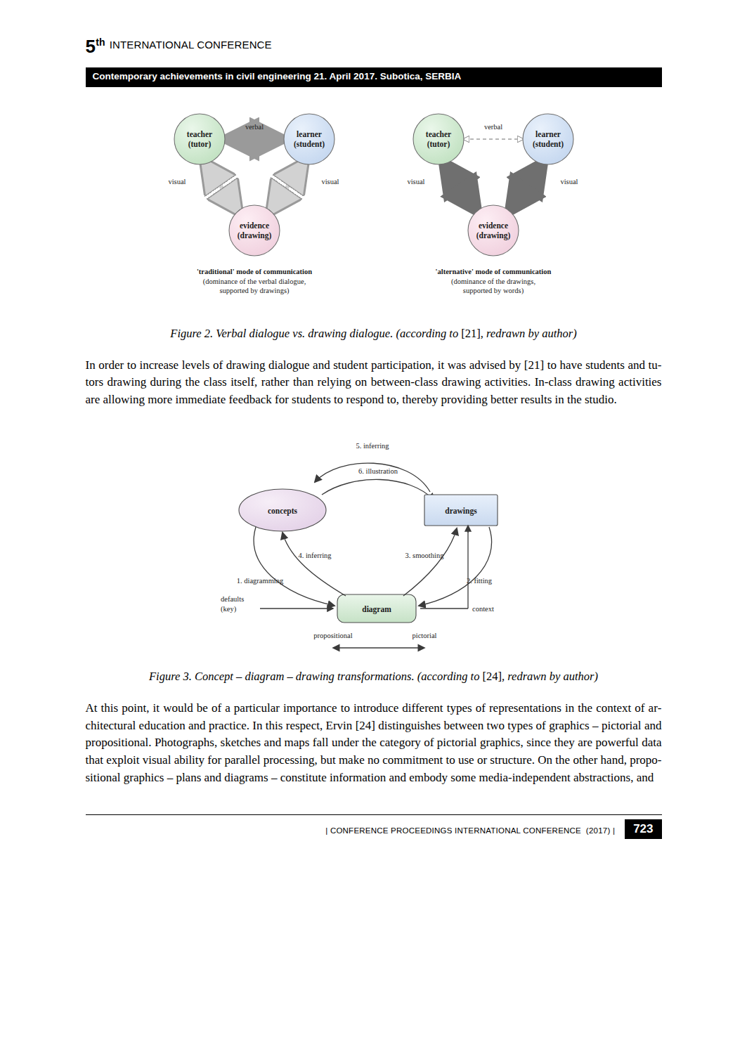5th INTERNATIONAL CONFERENCE
Contemporary achievements in civil engineering 21. April 2017. Subotica, SERBIA
verbal visual visual teacher (tutor) learner (student) evidence (drawing) 'traditional' mode of communication (dominance of the verbal dialogue, supported by drawings) verbal visual visual teacher (tutor) learner (student) evidence (drawing) 'alternative' mode of communication (dominance of the drawings, supported by words)
Figure 2. Verbal dialogue vs. drawing dialogue. (according to [21], redrawn by author)
In order to increase levels of drawing dialogue and student participation, it was advised by [21] to have students and tutors drawing during the class itself, rather than relying on between-class drawing activities. In-class drawing activities are allowing more immediate feedback for students to respond to, thereby providing better results in the studio.
5. inferring 6. illustration concepts drawings diagram 4. inferring 3. smoothing 1. diagramming 2. fitting defaults (key) context propositional pictorial
Figure 3. Concept – diagram – drawing transformations. (according to [24], redrawn by author)
At this point, it would be of a particular importance to introduce different types of representations in the context of architectural education and practice. In this respect, Ervin [24] distinguishes between two types of graphics – pictorial and propositional. Photographs, sketches and maps fall under the category of pictorial graphics, since they are powerful data that exploit visual ability for parallel processing, but make no commitment to use or structure. On the other hand, propositional graphics – plans and diagrams – constitute information and embody some media-independent abstractions, and
| CONFERENCE PROCEEDINGS INTERNATIONAL CONFERENCE (2017) | 723